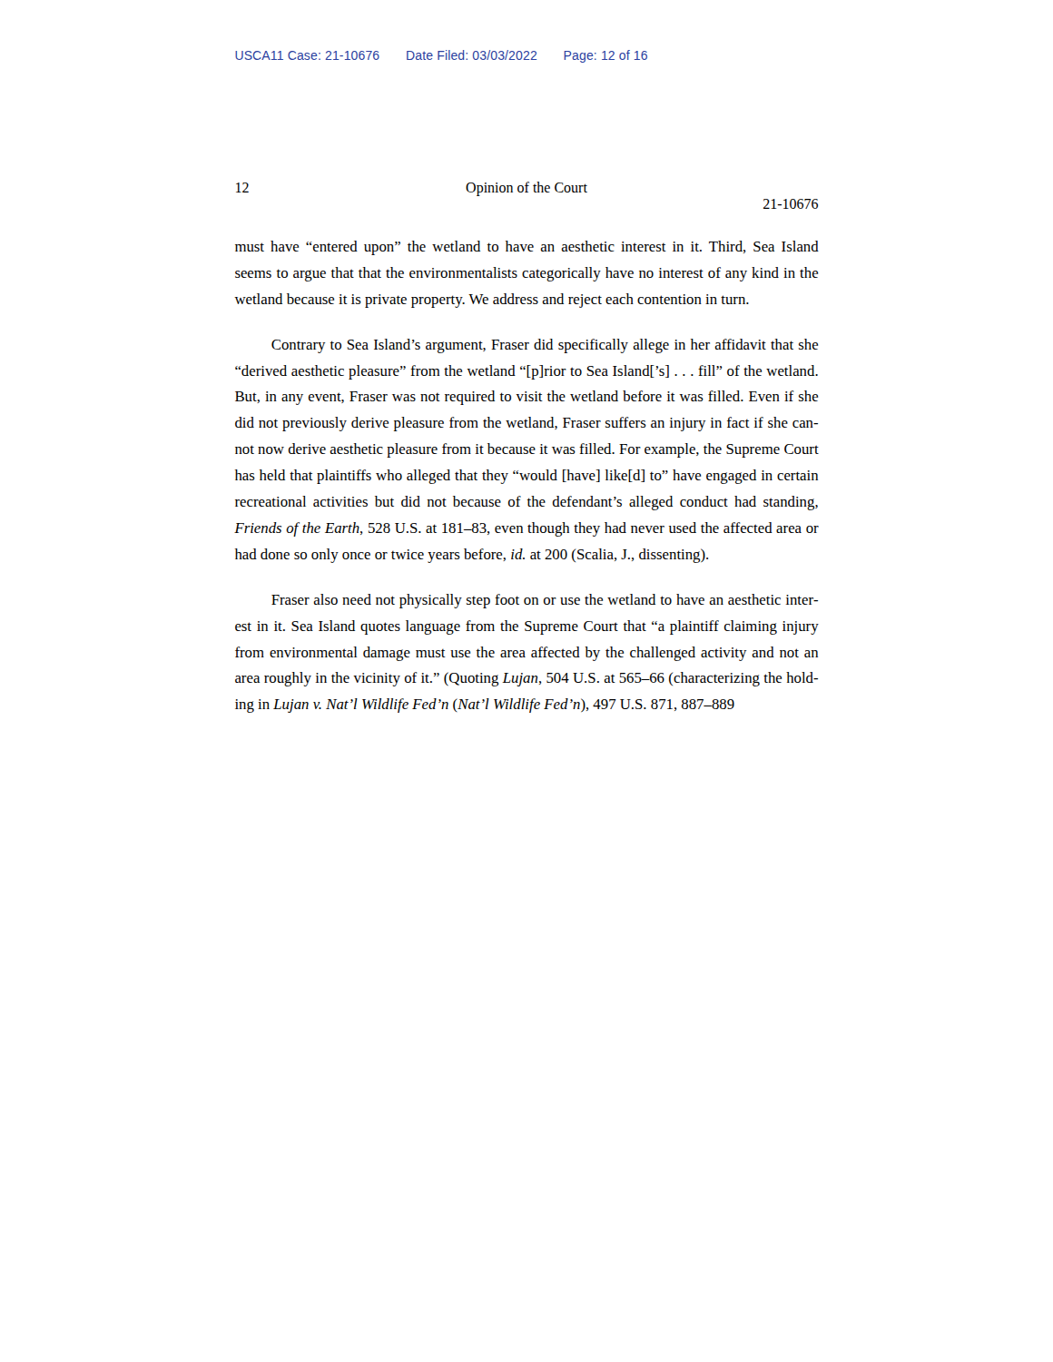USCA11 Case: 21-10676 Date Filed: 03/03/2022 Page: 12 of 16
12
Opinion of the Court
21-10676
must have “entered upon” the wetland to have an aesthetic interest in it. Third, Sea Island seems to argue that that the environmentalists categorically have no interest of any kind in the wetland because it is private property. We address and reject each contention in turn.
Contrary to Sea Island’s argument, Fraser did specifically allege in her affidavit that she “derived aesthetic pleasure” from the wetland “[p]rior to Sea Island[’s] . . . fill” of the wetland. But, in any event, Fraser was not required to visit the wetland before it was filled. Even if she did not previously derive pleasure from the wetland, Fraser suffers an injury in fact if she cannot now derive aesthetic pleasure from it because it was filled. For example, the Supreme Court has held that plaintiffs who alleged that they “would [have] like[d] to” have engaged in certain recreational activities but did not because of the defendant’s alleged conduct had standing, Friends of the Earth, 528 U.S. at 181–83, even though they had never used the affected area or had done so only once or twice years before, id. at 200 (Scalia, J., dissenting).
Fraser also need not physically step foot on or use the wetland to have an aesthetic interest in it. Sea Island quotes language from the Supreme Court that “a plaintiff claiming injury from environmental damage must use the area affected by the challenged activity and not an area roughly in the vicinity of it.” (Quoting Lujan, 504 U.S. at 565–66 (characterizing the holding in Lujan v. Nat’l Wildlife Fed’n (Nat’l Wildlife Fed’n), 497 U.S. 871, 887–889